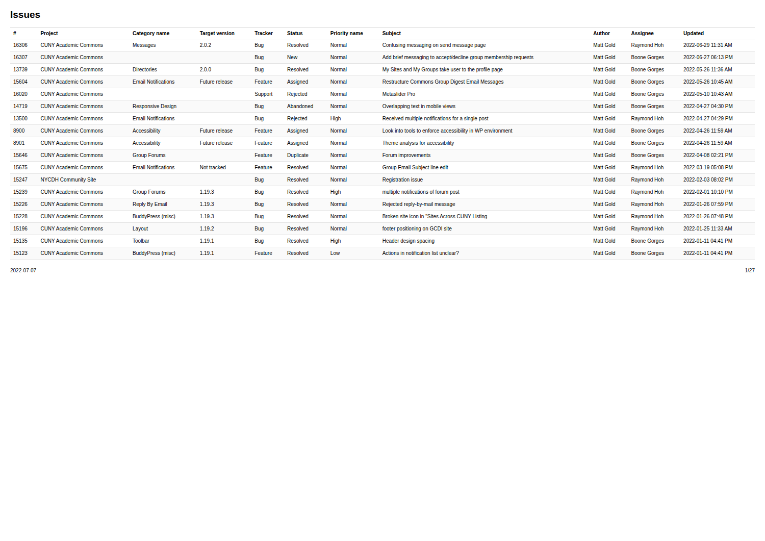Issues
| # | Project | Category name | Target version | Tracker | Status | Priority name | Subject | Author | Assignee | Updated |
| --- | --- | --- | --- | --- | --- | --- | --- | --- | --- | --- |
| 16306 | CUNY Academic Commons | Messages | 2.0.2 | Bug | Resolved | Normal | Confusing messaging on send message page | Matt Gold | Raymond Hoh | 2022-06-29 11:31 AM |
| 16307 | CUNY Academic Commons | | | Bug | New | Normal | Add brief messaging to accept/decline group membership requests | Matt Gold | Boone Gorges | 2022-06-27 06:13 PM |
| 13739 | CUNY Academic Commons | Directories | 2.0.0 | Bug | Resolved | Normal | My Sites and My Groups take user to the profile page | Matt Gold | Boone Gorges | 2022-05-26 11:36 AM |
| 15604 | CUNY Academic Commons | Email Notifications | Future release | Feature | Assigned | Normal | Restructure Commons Group Digest Email Messages | Matt Gold | Boone Gorges | 2022-05-26 10:45 AM |
| 16020 | CUNY Academic Commons | | | Support | Rejected | Normal | Metaslider Pro | Matt Gold | Boone Gorges | 2022-05-10 10:43 AM |
| 14719 | CUNY Academic Commons | Responsive Design | | Bug | Abandoned | Normal | Overlapping text in mobile views | Matt Gold | Boone Gorges | 2022-04-27 04:30 PM |
| 13500 | CUNY Academic Commons | Email Notifications | | Bug | Rejected | High | Received multiple notifications for a single post | Matt Gold | Raymond Hoh | 2022-04-27 04:29 PM |
| 8900 | CUNY Academic Commons | Accessibility | Future release | Feature | Assigned | Normal | Look into tools to enforce accessibility in WP environment | Matt Gold | Boone Gorges | 2022-04-26 11:59 AM |
| 8901 | CUNY Academic Commons | Accessibility | Future release | Feature | Assigned | Normal | Theme analysis for accessibility | Matt Gold | Boone Gorges | 2022-04-26 11:59 AM |
| 15646 | CUNY Academic Commons | Group Forums | | Feature | Duplicate | Normal | Forum improvements | Matt Gold | Boone Gorges | 2022-04-08 02:21 PM |
| 15675 | CUNY Academic Commons | Email Notifications | Not tracked | Feature | Resolved | Normal | Group Email Subject line edit | Matt Gold | Raymond Hoh | 2022-03-19 05:08 PM |
| 15247 | NYCDH Community Site | | | Bug | Resolved | Normal | Registration issue | Matt Gold | Raymond Hoh | 2022-02-03 08:02 PM |
| 15239 | CUNY Academic Commons | Group Forums | 1.19.3 | Bug | Resolved | High | multiple notifications of forum post | Matt Gold | Raymond Hoh | 2022-02-01 10:10 PM |
| 15226 | CUNY Academic Commons | Reply By Email | 1.19.3 | Bug | Resolved | Normal | Rejected reply-by-mail message | Matt Gold | Raymond Hoh | 2022-01-26 07:59 PM |
| 15228 | CUNY Academic Commons | BuddyPress (misc) | 1.19.3 | Bug | Resolved | Normal | Broken site icon in "Sites Across CUNY Listing | Matt Gold | Raymond Hoh | 2022-01-26 07:48 PM |
| 15196 | CUNY Academic Commons | Layout | 1.19.2 | Bug | Resolved | Normal | footer positioning on GCDI site | Matt Gold | Raymond Hoh | 2022-01-25 11:33 AM |
| 15135 | CUNY Academic Commons | Toolbar | 1.19.1 | Bug | Resolved | High | Header design spacing | Matt Gold | Boone Gorges | 2022-01-11 04:41 PM |
| 15123 | CUNY Academic Commons | BuddyPress (misc) | 1.19.1 | Feature | Resolved | Low | Actions in notification list unclear? | Matt Gold | Boone Gorges | 2022-01-11 04:41 PM |
2022-07-07 1/27